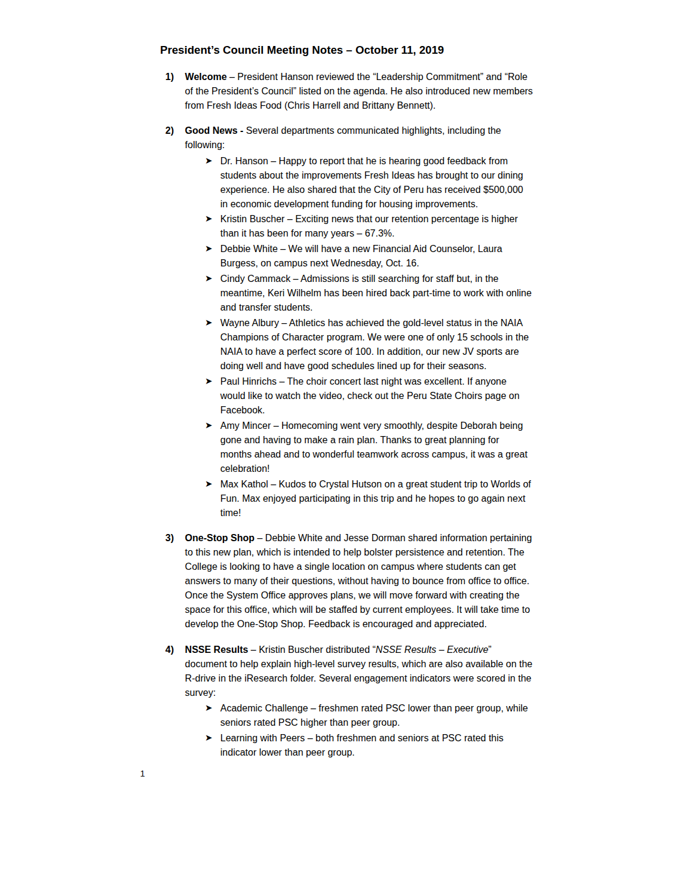President’s Council Meeting Notes – October 11, 2019
Welcome – President Hanson reviewed the “Leadership Commitment” and “Role of the President’s Council” listed on the agenda. He also introduced new members from Fresh Ideas Food (Chris Harrell and Brittany Bennett).
Good News - Several departments communicated highlights, including the following:
Dr. Hanson – Happy to report that he is hearing good feedback from students about the improvements Fresh Ideas has brought to our dining experience. He also shared that the City of Peru has received $500,000 in economic development funding for housing improvements.
Kristin Buscher – Exciting news that our retention percentage is higher than it has been for many years – 67.3%.
Debbie White – We will have a new Financial Aid Counselor, Laura Burgess, on campus next Wednesday, Oct. 16.
Cindy Cammack – Admissions is still searching for staff but, in the meantime, Keri Wilhelm has been hired back part-time to work with online and transfer students.
Wayne Albury – Athletics has achieved the gold-level status in the NAIA Champions of Character program. We were one of only 15 schools in the NAIA to have a perfect score of 100. In addition, our new JV sports are doing well and have good schedules lined up for their seasons.
Paul Hinrichs – The choir concert last night was excellent. If anyone would like to watch the video, check out the Peru State Choirs page on Facebook.
Amy Mincer – Homecoming went very smoothly, despite Deborah being gone and having to make a rain plan. Thanks to great planning for months ahead and to wonderful teamwork across campus, it was a great celebration!
Max Kathol – Kudos to Crystal Hutson on a great student trip to Worlds of Fun. Max enjoyed participating in this trip and he hopes to go again next time!
One-Stop Shop – Debbie White and Jesse Dorman shared information pertaining to this new plan, which is intended to help bolster persistence and retention. The College is looking to have a single location on campus where students can get answers to many of their questions, without having to bounce from office to office. Once the System Office approves plans, we will move forward with creating the space for this office, which will be staffed by current employees. It will take time to develop the One-Stop Shop. Feedback is encouraged and appreciated.
NSSE Results – Kristin Buscher distributed “NSSE Results – Executive” document to help explain high-level survey results, which are also available on the R-drive in the iResearch folder. Several engagement indicators were scored in the survey:
Academic Challenge – freshmen rated PSC lower than peer group, while seniors rated PSC higher than peer group.
Learning with Peers – both freshmen and seniors at PSC rated this indicator lower than peer group.
1